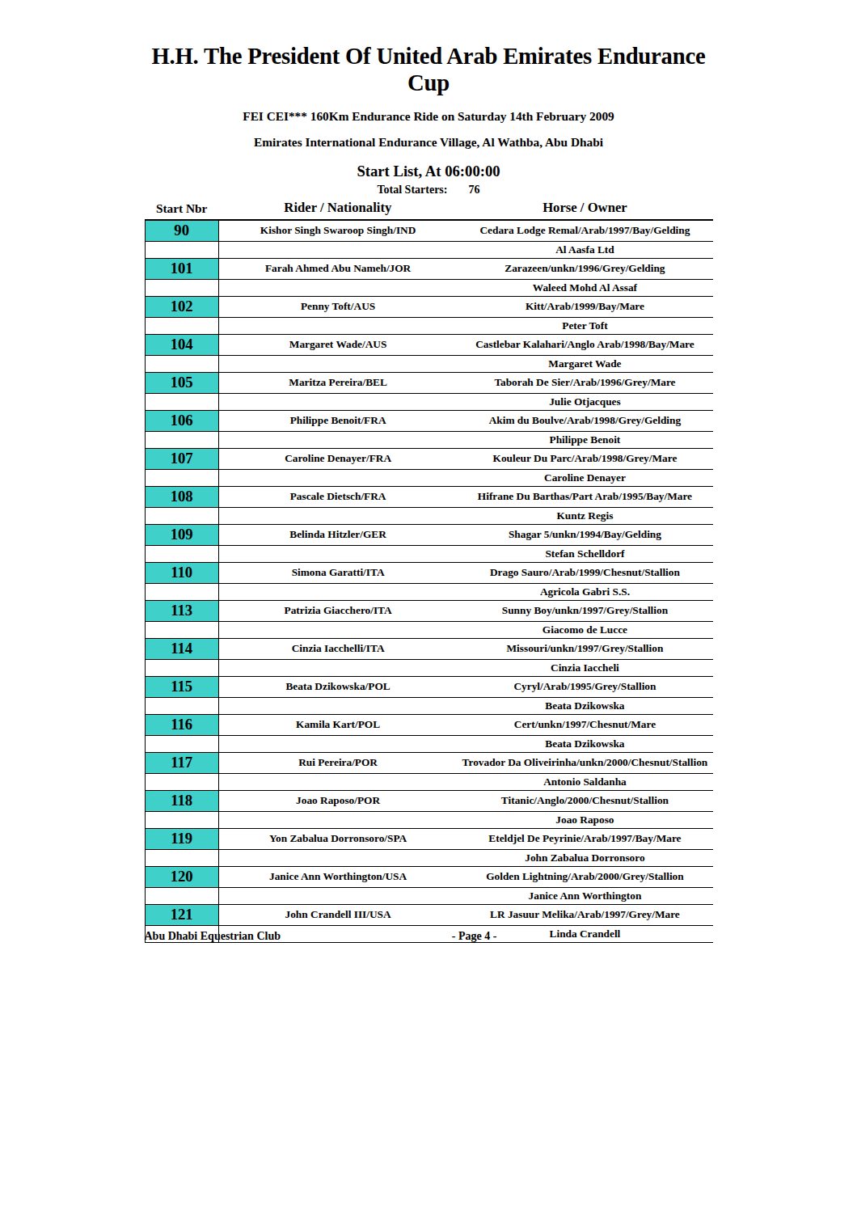H.H. The President Of United Arab Emirates Endurance Cup
FEI CEI*** 160Km Endurance Ride on Saturday 14th February 2009
Emirates International Endurance Village, Al Wathba, Abu Dhabi
Start List, At 06:00:00
Total Starters:76
| Start Nbr | Rider / Nationality | Horse / Owner |
| --- | --- | --- |
| 90 | Kishor Singh Swaroop Singh/IND | Cedara Lodge Remal/Arab/1997/Bay/Gelding |
| | | Al Aasfa Ltd |
| 101 | Farah Ahmed Abu Nameh/JOR | Zarazeen/unkn/1996/Grey/Gelding |
| | | Waleed Mohd Al Assaf |
| 102 | Penny Toft/AUS | Kitt/Arab/1999/Bay/Mare |
| | | Peter Toft |
| 104 | Margaret Wade/AUS | Castlebar Kalahari/Anglo Arab/1998/Bay/Mare |
| | | Margaret Wade |
| 105 | Maritza Pereira/BEL | Taborah De Sier/Arab/1996/Grey/Mare |
| | | Julie Otjacques |
| 106 | Philippe Benoit/FRA | Akim du Boulve/Arab/1998/Grey/Gelding |
| | | Philippe Benoit |
| 107 | Caroline Denayer/FRA | Kouleur Du Parc/Arab/1998/Grey/Mare |
| | | Caroline Denayer |
| 108 | Pascale Dietsch/FRA | Hifrane Du Barthas/Part Arab/1995/Bay/Mare |
| | | Kuntz Regis |
| 109 | Belinda Hitzler/GER | Shagar 5/unkn/1994/Bay/Gelding |
| | | Stefan Schelldorf |
| 110 | Simona Garatti/ITA | Drago Sauro/Arab/1999/Chesnut/Stallion |
| | | Agricola Gabri S.S. |
| 113 | Patrizia Giacchero/ITA | Sunny Boy/unkn/1997/Grey/Stallion |
| | | Giacomo de Lucce |
| 114 | Cinzia Iacchelli/ITA | Missouri/unkn/1997/Grey/Stallion |
| | | Cinzia Iaccheli |
| 115 | Beata Dzikowska/POL | Cyryl/Arab/1995/Grey/Stallion |
| | | Beata Dzikowska |
| 116 | Kamila Kart/POL | Cert/unkn/1997/Chesnut/Mare |
| | | Beata Dzikowska |
| 117 | Rui Pereira/POR | Trovador Da Oliveirinha/unkn/2000/Chesnut/Stallion |
| | | Antonio Saldanha |
| 118 | Joao Raposo/POR | Titanic/Anglo/2000/Chesnut/Stallion |
| | | Joao Raposo |
| 119 | Yon Zabalua Dorronsoro/SPA | Eteldjel De Peyrinie/Arab/1997/Bay/Mare |
| | | John Zabalua Dorronsoro |
| 120 | Janice Ann Worthington/USA | Golden Lightning/Arab/2000/Grey/Stallion |
| | | Janice Ann Worthington |
| 121 | John Crandell III/USA | LR Jasuur Melika/Arab/1997/Grey/Mare |
| | | Linda Crandell |
Abu Dhabi Equestrian Club - Page 4 -